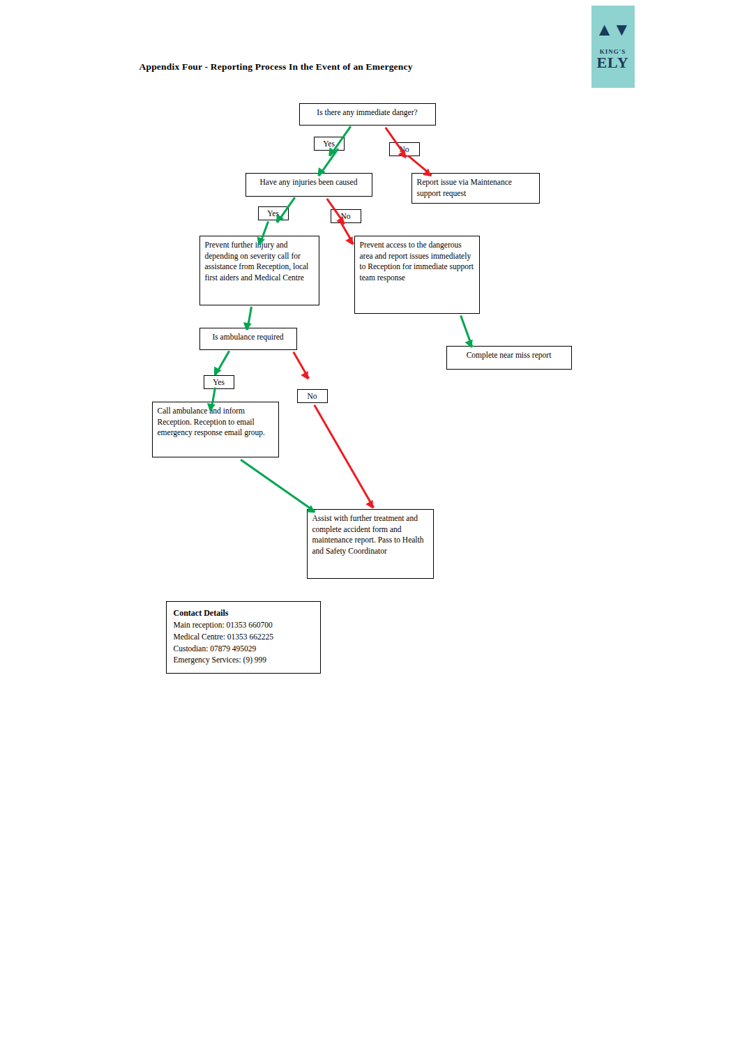▲▼
KING'S
ELY
Appendix Four - Reporting Process In the Event of an Emergency
Is there any immediate danger?
Yes
No
Have any injuries been caused
Report issue via Maintenance support request
Yes
No
Prevent further injury and depending on severity call for assistance from Reception, local first aiders and Medical Centre
Prevent access to the dangerous area and report issues immediately to Reception for immediate support team response
Is ambulance required
Complete near miss report
Yes
No
Call ambulance and inform Reception. Reception to email emergency response email group.
Assist with further treatment and complete accident form and maintenance report. Pass to Health and Safety Coordinator
Contact Details
Main reception: 01353 660700
Medical Centre: 01353 662225
Custodian: 07879 495029
Emergency Services: (9) 999